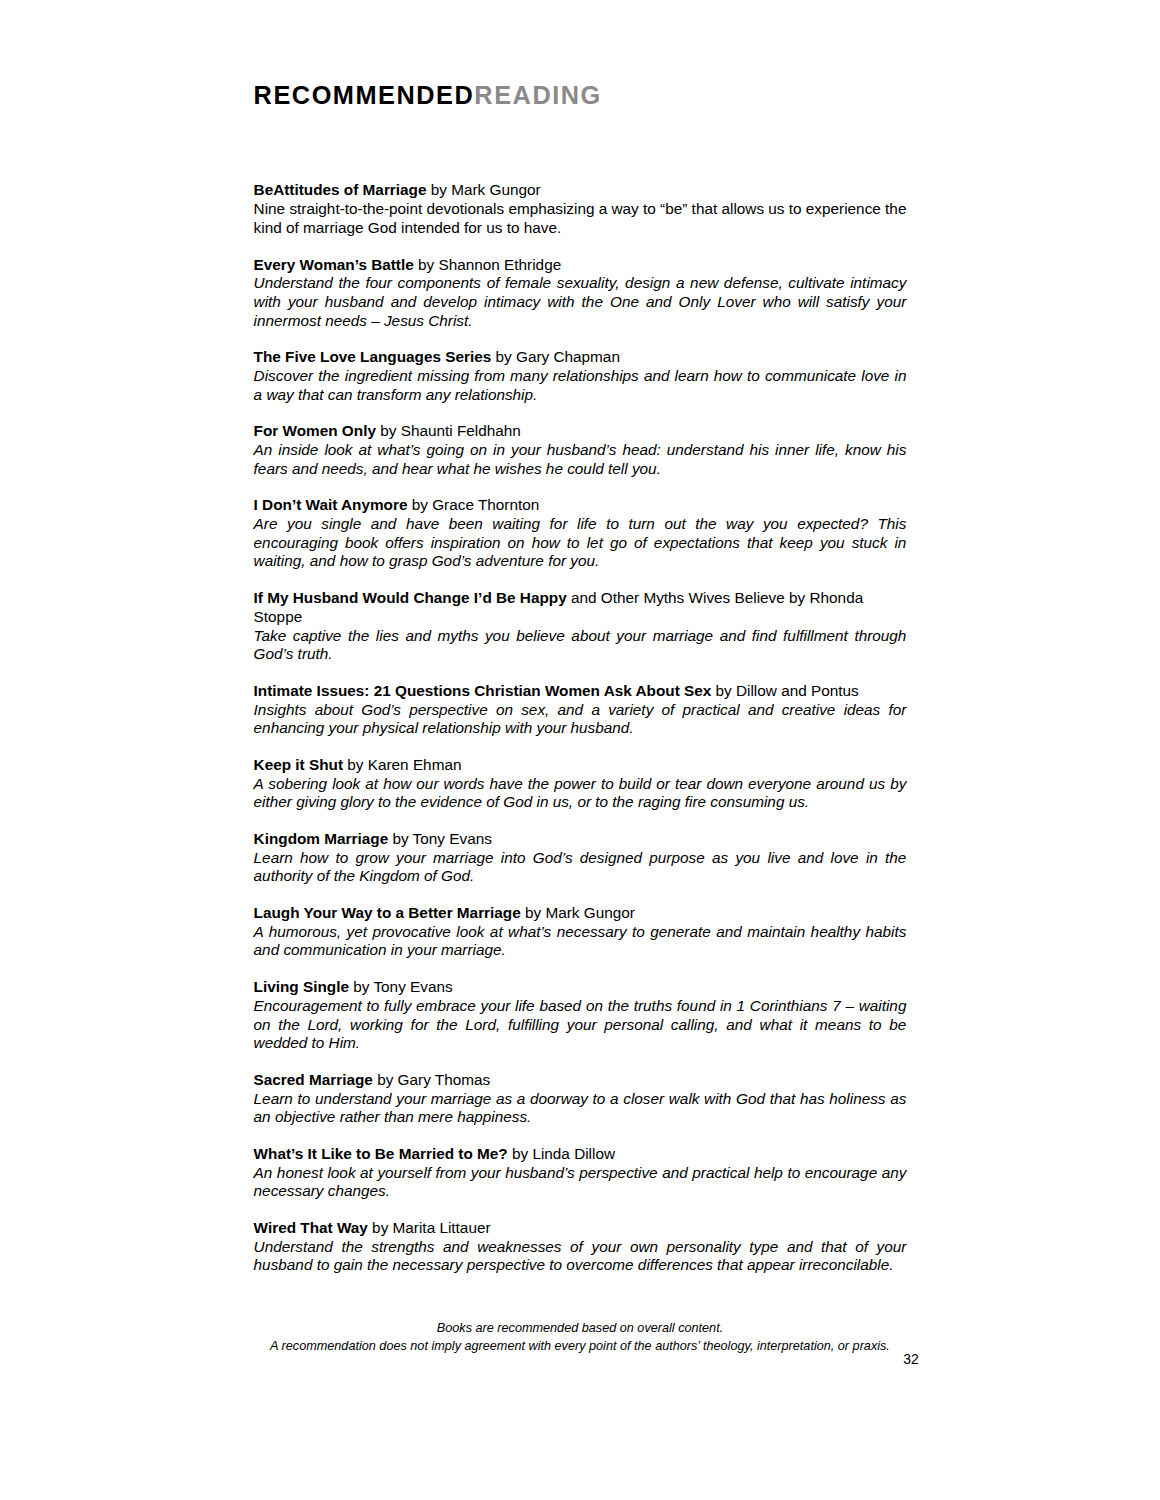RECOMMENDEDREADING
BeAttitudes of Marriage by Mark Gungor
Nine straight-to-the-point devotionals emphasizing a way to “be” that allows us to experience the kind of marriage God intended for us to have.
Every Woman’s Battle by Shannon Ethridge
Understand the four components of female sexuality, design a new defense, cultivate intimacy with your husband and develop intimacy with the One and Only Lover who will satisfy your innermost needs – Jesus Christ.
The Five Love Languages Series by Gary Chapman
Discover the ingredient missing from many relationships and learn how to communicate love in a way that can transform any relationship.
For Women Only by Shaunti Feldhahn
An inside look at what’s going on in your husband’s head: understand his inner life, know his fears and needs, and hear what he wishes he could tell you.
I Don’t Wait Anymore by Grace Thornton
Are you single and have been waiting for life to turn out the way you expected? This encouraging book offers inspiration on how to let go of expectations that keep you stuck in waiting, and how to grasp God’s adventure for you.
If My Husband Would Change I’d Be Happy and Other Myths Wives Believe by Rhonda Stoppe
Take captive the lies and myths you believe about your marriage and find fulfillment through God’s truth.
Intimate Issues: 21 Questions Christian Women Ask About Sex by Dillow and Pontus
Insights about God’s perspective on sex, and a variety of practical and creative ideas for enhancing your physical relationship with your husband.
Keep it Shut by Karen Ehman
A sobering look at how our words have the power to build or tear down everyone around us by either giving glory to the evidence of God in us, or to the raging fire consuming us.
Kingdom Marriage by Tony Evans
Learn how to grow your marriage into God’s designed purpose as you live and love in the authority of the Kingdom of God.
Laugh Your Way to a Better Marriage by Mark Gungor
A humorous, yet provocative look at what’s necessary to generate and maintain healthy habits and communication in your marriage.
Living Single by Tony Evans
Encouragement to fully embrace your life based on the truths found in 1 Corinthians 7 – waiting on the Lord, working for the Lord, fulfilling your personal calling, and what it means to be wedded to Him.
Sacred Marriage by Gary Thomas
Learn to understand your marriage as a doorway to a closer walk with God that has holiness as an objective rather than mere happiness.
What’s It Like to Be Married to Me? by Linda Dillow
An honest look at yourself from your husband’s perspective and practical help to encourage any necessary changes.
Wired That Way by Marita Littauer
Understand the strengths and weaknesses of your own personality type and that of your husband to gain the necessary perspective to overcome differences that appear irreconcilable.
Books are recommended based on overall content.
A recommendation does not imply agreement with every point of the authors’ theology, interpretation, or praxis.
32